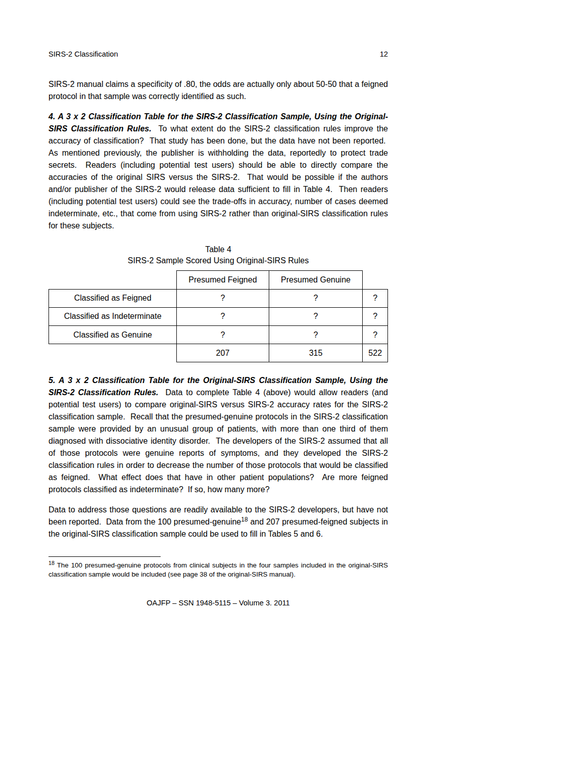SIRS-2 Classification 12
SIRS-2 manual claims a specificity of .80, the odds are actually only about 50-50 that a feigned protocol in that sample was correctly identified as such.
4. A 3 x 2 Classification Table for the SIRS-2 Classification Sample, Using the Original-SIRS Classification Rules. To what extent do the SIRS-2 classification rules improve the accuracy of classification? That study has been done, but the data have not been reported. As mentioned previously, the publisher is withholding the data, reportedly to protect trade secrets. Readers (including potential test users) should be able to directly compare the accuracies of the original SIRS versus the SIRS-2. That would be possible if the authors and/or publisher of the SIRS-2 would release data sufficient to fill in Table 4. Then readers (including potential test users) could see the trade-offs in accuracy, number of cases deemed indeterminate, etc., that come from using SIRS-2 rather than original-SIRS classification rules for these subjects.
Table 4
SIRS-2 Sample Scored Using Original-SIRS Rules
| | Presumed Feigned | Presumed Genuine | |
| Classified as Feigned | ? | ? | ? |
| Classified as Indeterminate | ? | ? | ? |
| Classified as Genuine | ? | ? | ? |
| | 207 | 315 | 522 |
5. A 3 x 2 Classification Table for the Original-SIRS Classification Sample, Using the SIRS-2 Classification Rules. Data to complete Table 4 (above) would allow readers (and potential test users) to compare original-SIRS versus SIRS-2 accuracy rates for the SIRS-2 classification sample. Recall that the presumed-genuine protocols in the SIRS-2 classification sample were provided by an unusual group of patients, with more than one third of them diagnosed with dissociative identity disorder. The developers of the SIRS-2 assumed that all of those protocols were genuine reports of symptoms, and they developed the SIRS-2 classification rules in order to decrease the number of those protocols that would be classified as feigned. What effect does that have in other patient populations? Are more feigned protocols classified as indeterminate? If so, how many more?
Data to address those questions are readily available to the SIRS-2 developers, but have not been reported. Data from the 100 presumed-genuine18 and 207 presumed-feigned subjects in the original-SIRS classification sample could be used to fill in Tables 5 and 6.
18 The 100 presumed-genuine protocols from clinical subjects in the four samples included in the original-SIRS classification sample would be included (see page 38 of the original-SIRS manual).
OAJFP – SSN 1948-5115 – Volume 3. 2011